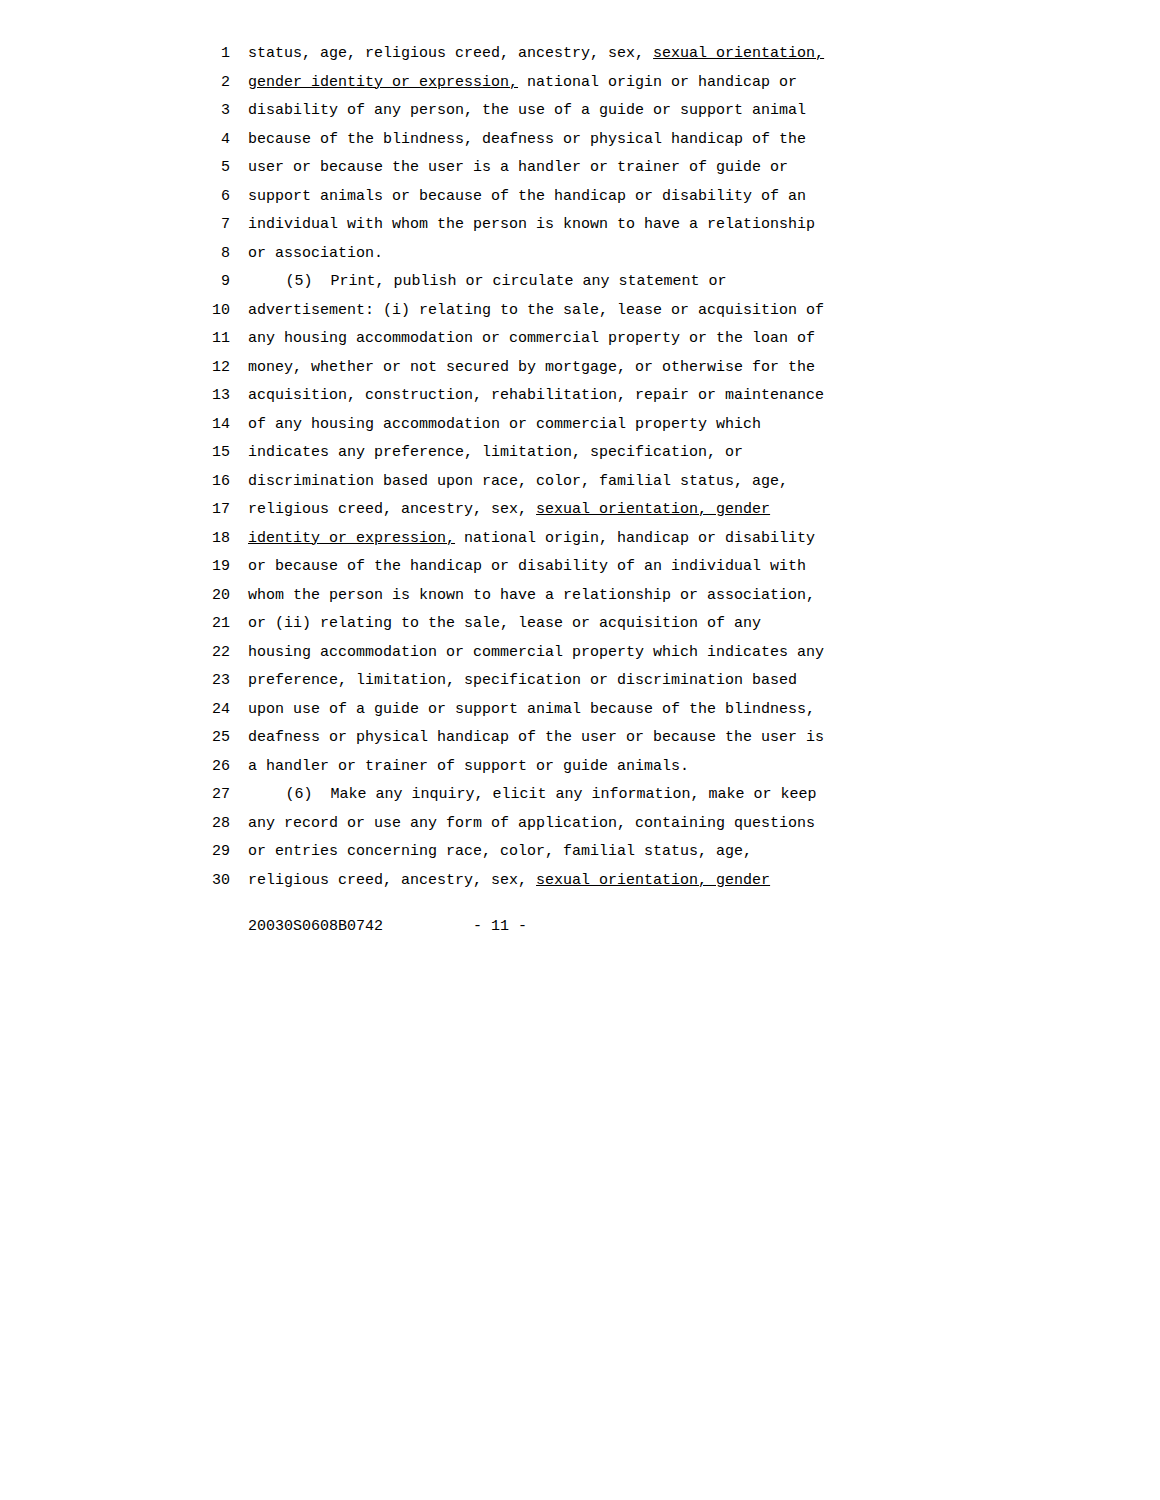status, age, religious creed, ancestry, sex, sexual orientation,
gender identity or expression, national origin or handicap or
disability of any person, the use of a guide or support animal
because of the blindness, deafness or physical handicap of the
user or because the user is a handler or trainer of guide or
support animals or because of the handicap or disability of an
individual with whom the person is known to have a relationship
or association.
(5) Print, publish or circulate any statement or
advertisement: (i) relating to the sale, lease or acquisition of
any housing accommodation or commercial property or the loan of
money, whether or not secured by mortgage, or otherwise for the
acquisition, construction, rehabilitation, repair or maintenance
of any housing accommodation or commercial property which
indicates any preference, limitation, specification, or
discrimination based upon race, color, familial status, age,
religious creed, ancestry, sex, sexual orientation, gender
identity or expression, national origin, handicap or disability
or because of the handicap or disability of an individual with
whom the person is known to have a relationship or association,
or (ii) relating to the sale, lease or acquisition of any
housing accommodation or commercial property which indicates any
preference, limitation, specification or discrimination based
upon use of a guide or support animal because of the blindness,
deafness or physical handicap of the user or because the user is
a handler or trainer of support or guide animals.
(6) Make any inquiry, elicit any information, make or keep
any record or use any form of application, containing questions
or entries concerning race, color, familial status, age,
religious creed, ancestry, sex, sexual orientation, gender
20030S0608B0742 - 11 -